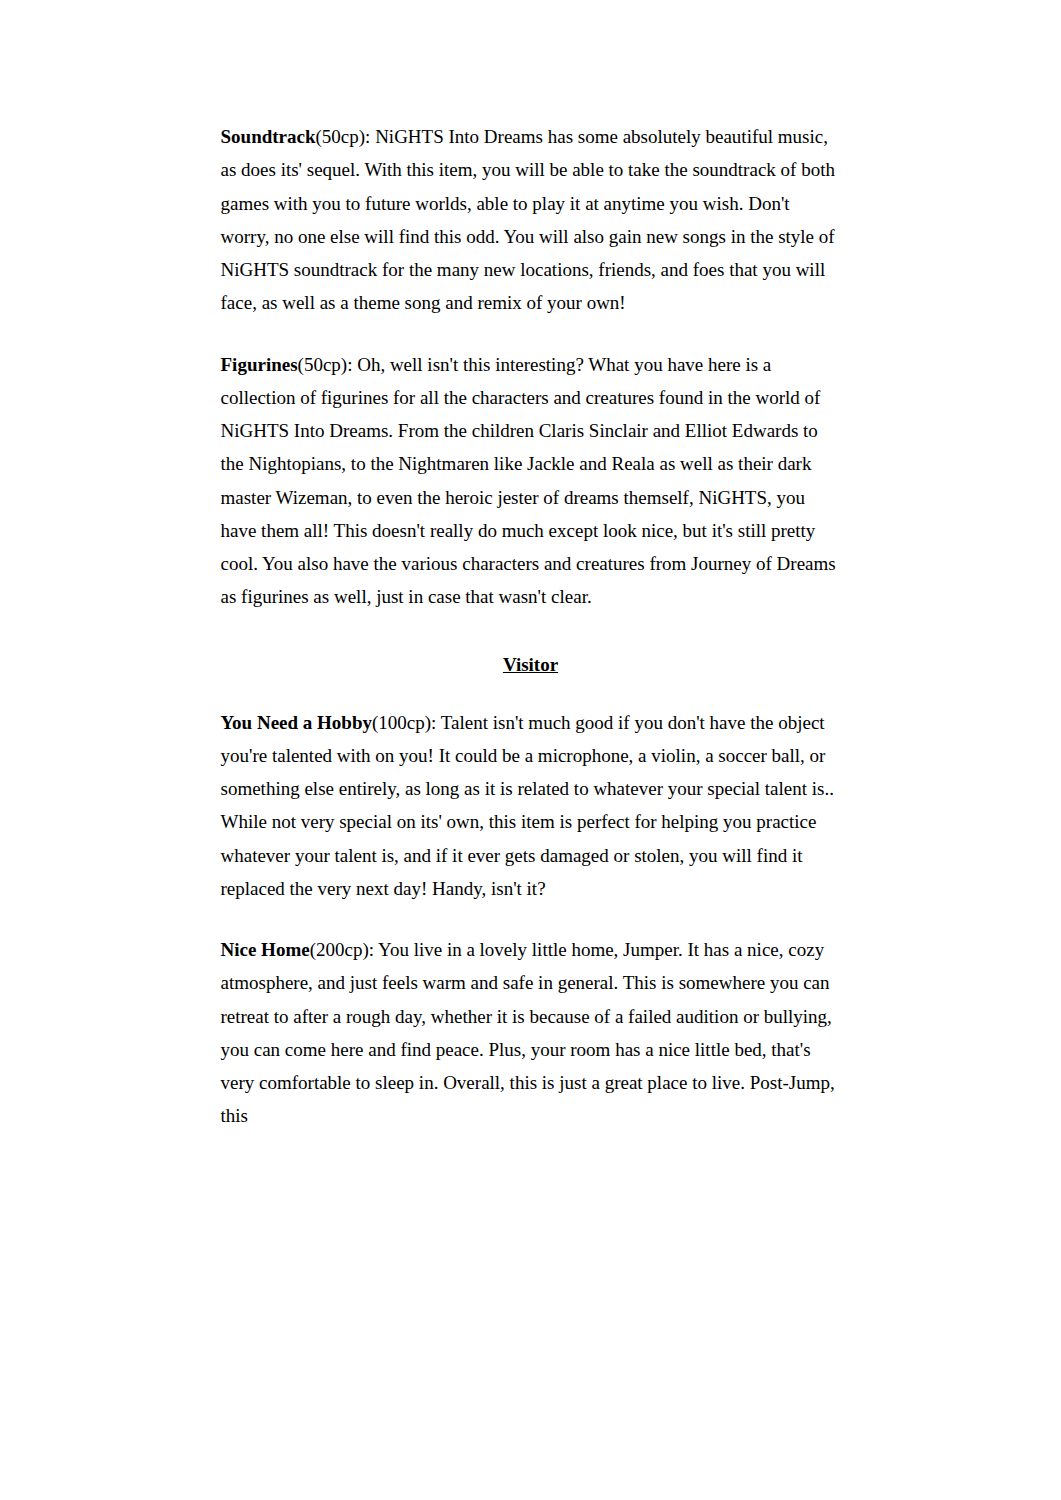Soundtrack(50cp): NiGHTS Into Dreams has some absolutely beautiful music, as does its' sequel. With this item, you will be able to take the soundtrack of both games with you to future worlds, able to play it at anytime you wish. Don't worry, no one else will find this odd. You will also gain new songs in the style of NiGHTS soundtrack for the many new locations, friends, and foes that you will face, as well as a theme song and remix of your own!
Figurines(50cp): Oh, well isn't this interesting? What you have here is a collection of figurines for all the characters and creatures found in the world of NiGHTS Into Dreams. From the children Claris Sinclair and Elliot Edwards to the Nightopians, to the Nightmaren like Jackle and Reala as well as their dark master Wizeman, to even the heroic jester of dreams themself, NiGHTS, you have them all! This doesn't really do much except look nice, but it's still pretty cool. You also have the various characters and creatures from Journey of Dreams as figurines as well, just in case that wasn't clear.
Visitor
You Need a Hobby(100cp): Talent isn't much good if you don't have the object you're talented with on you! It could be a microphone, a violin, a soccer ball, or something else entirely, as long as it is related to whatever your special talent is.. While not very special on its' own, this item is perfect for helping you practice whatever your talent is, and if it ever gets damaged or stolen, you will find it replaced the very next day! Handy, isn't it?
Nice Home(200cp): You live in a lovely little home, Jumper. It has a nice, cozy atmosphere, and just feels warm and safe in general. This is somewhere you can retreat to after a rough day, whether it is because of a failed audition or bullying, you can come here and find peace. Plus, your room has a nice little bed, that's very comfortable to sleep in. Overall, this is just a great place to live. Post-Jump, this